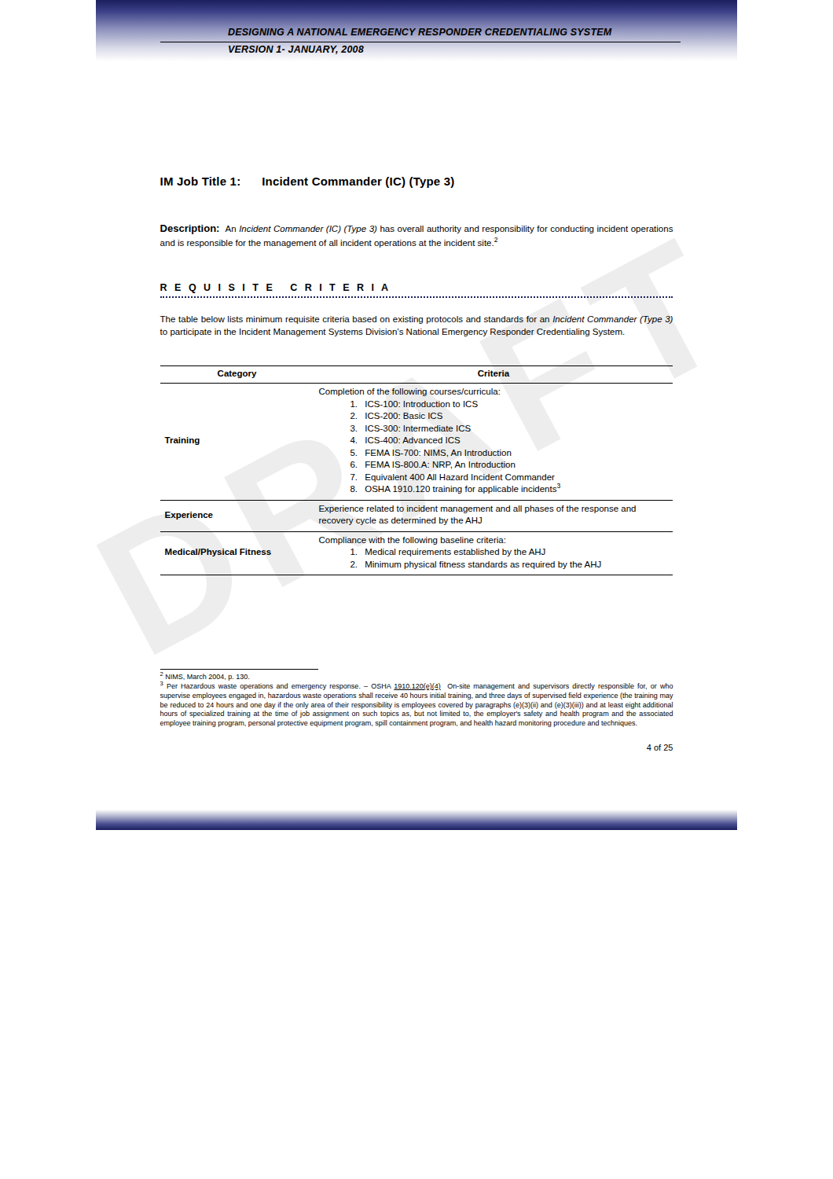DRAFT
DESIGNING A NATIONAL EMERGENCY RESPONDER CREDENTIALING SYSTEM
VERSION 1- JANUARY, 2008
IM Job Title 1: Incident Commander (IC) (Type 3)
Description: An Incident Commander (IC) (Type 3) has overall authority and responsibility for conducting incident operations and is responsible for the management of all incident operations at the incident site.2
R E Q U I S I T E C R I T E R I A
The table below lists minimum requisite criteria based on existing protocols and standards for an Incident Commander (Type 3) to participate in the Incident Management Systems Division’s National Emergency Responder Credentialing System.
| Category | Criteria |
| --- | --- |
| Training | Completion of the following courses/curricula: ICS-100: Introduction to ICS ICS-200: Basic ICS ICS-300: Intermediate ICS ICS-400: Advanced ICS FEMA IS-700: NIMS, An Introduction FEMA IS-800.A: NRP, An Introduction Equivalent 400 All Hazard Incident Commander OSHA 1910.120 training for applicable incidents 3 |
| Experience | Experience related to incident management and all phases of the response and recovery cycle as determined by the AHJ |
| Medical/Physical Fitness | Compliance with the following baseline criteria: Medical requirements established by the AHJ Minimum physical fitness standards as required by the AHJ |
2 NIMS, March 2004, p. 130.
3 Per Hazardous waste operations and emergency response. – OSHA 1910.120(e)(4) On-site management and supervisors directly responsible for, or who supervise employees engaged in, hazardous waste operations shall receive 40 hours initial training, and three days of supervised field experience (the training may be reduced to 24 hours and one day if the only area of their responsibility is employees covered by paragraphs (e)(3)(ii) and (e)(3)(iii)) and at least eight additional hours of specialized training at the time of job assignment on such topics as, but not limited to, the employer's safety and health program and the associated employee training program, personal protective equipment program, spill containment program, and health hazard monitoring procedure and techniques.
4 of 25